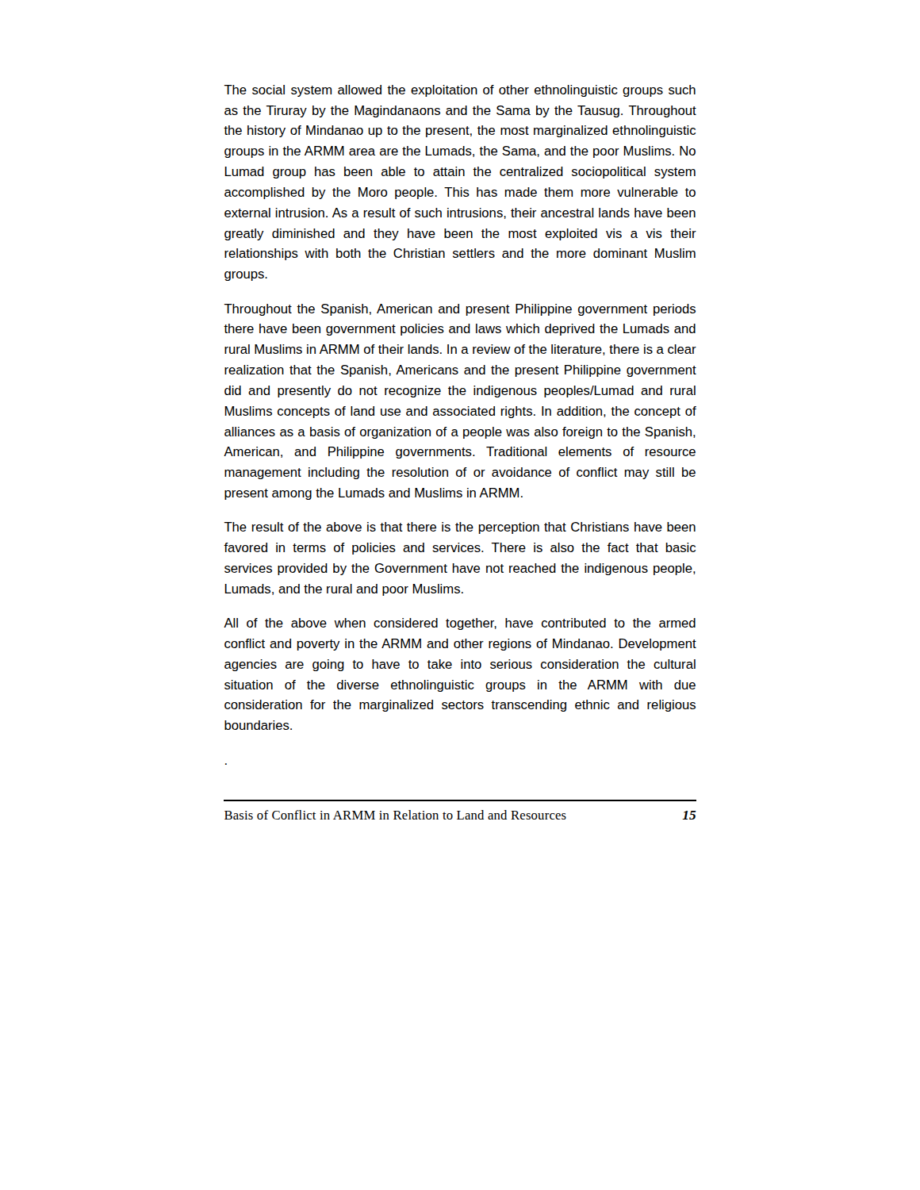The social system allowed the exploitation of other ethnolinguistic groups such as the Tiruray by the Magindanaons and the Sama by the Tausug. Throughout the history of Mindanao up to the present, the most marginalized ethnolinguistic groups in the ARMM area are the Lumads, the Sama, and the poor Muslims. No Lumad group has been able to attain the centralized sociopolitical system accomplished by the Moro people. This has made them more vulnerable to external intrusion. As a result of such intrusions, their ancestral lands have been greatly diminished and they have been the most exploited vis a vis their relationships with both the Christian settlers and the more dominant Muslim groups.
Throughout the Spanish, American and present Philippine government periods there have been government policies and laws which deprived the Lumads and rural Muslims in ARMM of their lands. In a review of the literature, there is a clear realization that the Spanish, Americans and the present Philippine government did and presently do not recognize the indigenous peoples/Lumad and rural Muslims concepts of land use and associated rights. In addition, the concept of alliances as a basis of organization of a people was also foreign to the Spanish, American, and Philippine governments. Traditional elements of resource management including the resolution of or avoidance of conflict may still be present among the Lumads and Muslims in ARMM.
The result of the above is that there is the perception that Christians have been favored in terms of policies and services. There is also the fact that basic services provided by the Government have not reached the indigenous people, Lumads, and the rural and poor Muslims.
All of the above when considered together, have contributed to the armed conflict and poverty in the ARMM and other regions of Mindanao. Development agencies are going to have to take into serious consideration the cultural situation of the diverse ethnolinguistic groups in the ARMM with due consideration for the marginalized sectors transcending ethnic and religious boundaries.
.
Basis of Conflict in ARMM in Relation to Land and Resources 15